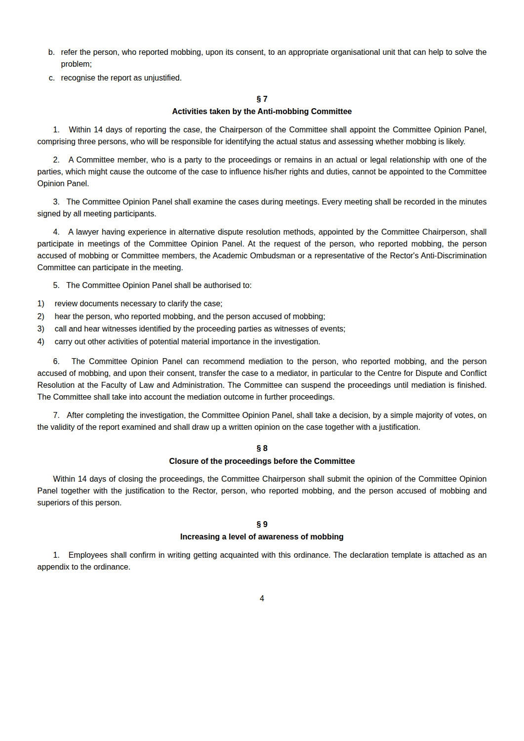refer the person, who reported mobbing, upon its consent, to an appropriate organisational unit that can help to solve the problem;
recognise the report as unjustified.
§ 7
Activities taken by the Anti-mobbing Committee
1. Within 14 days of reporting the case, the Chairperson of the Committee shall appoint the Committee Opinion Panel, comprising three persons, who will be responsible for identifying the actual status and assessing whether mobbing is likely.
2. A Committee member, who is a party to the proceedings or remains in an actual or legal relationship with one of the parties, which might cause the outcome of the case to influence his/her rights and duties, cannot be appointed to the Committee Opinion Panel.
3. The Committee Opinion Panel shall examine the cases during meetings. Every meeting shall be recorded in the minutes signed by all meeting participants.
4. A lawyer having experience in alternative dispute resolution methods, appointed by the Committee Chairperson, shall participate in meetings of the Committee Opinion Panel. At the request of the person, who reported mobbing, the person accused of mobbing or Committee members, the Academic Ombudsman or a representative of the Rector's Anti-Discrimination Committee can participate in the meeting.
5. The Committee Opinion Panel shall be authorised to:
review documents necessary to clarify the case;
hear the person, who reported mobbing, and the person accused of mobbing;
call and hear witnesses identified by the proceeding parties as witnesses of events;
carry out other activities of potential material importance in the investigation.
6. The Committee Opinion Panel can recommend mediation to the person, who reported mobbing, and the person accused of mobbing, and upon their consent, transfer the case to a mediator, in particular to the Centre for Dispute and Conflict Resolution at the Faculty of Law and Administration. The Committee can suspend the proceedings until mediation is finished. The Committee shall take into account the mediation outcome in further proceedings.
7. After completing the investigation, the Committee Opinion Panel, shall take a decision, by a simple majority of votes, on the validity of the report examined and shall draw up a written opinion on the case together with a justification.
§ 8
Closure of the proceedings before the Committee
Within 14 days of closing the proceedings, the Committee Chairperson shall submit the opinion of the Committee Opinion Panel together with the justification to the Rector, person, who reported mobbing, and the person accused of mobbing and superiors of this person.
§ 9
Increasing a level of awareness of mobbing
1. Employees shall confirm in writing getting acquainted with this ordinance. The declaration template is attached as an appendix to the ordinance.
4